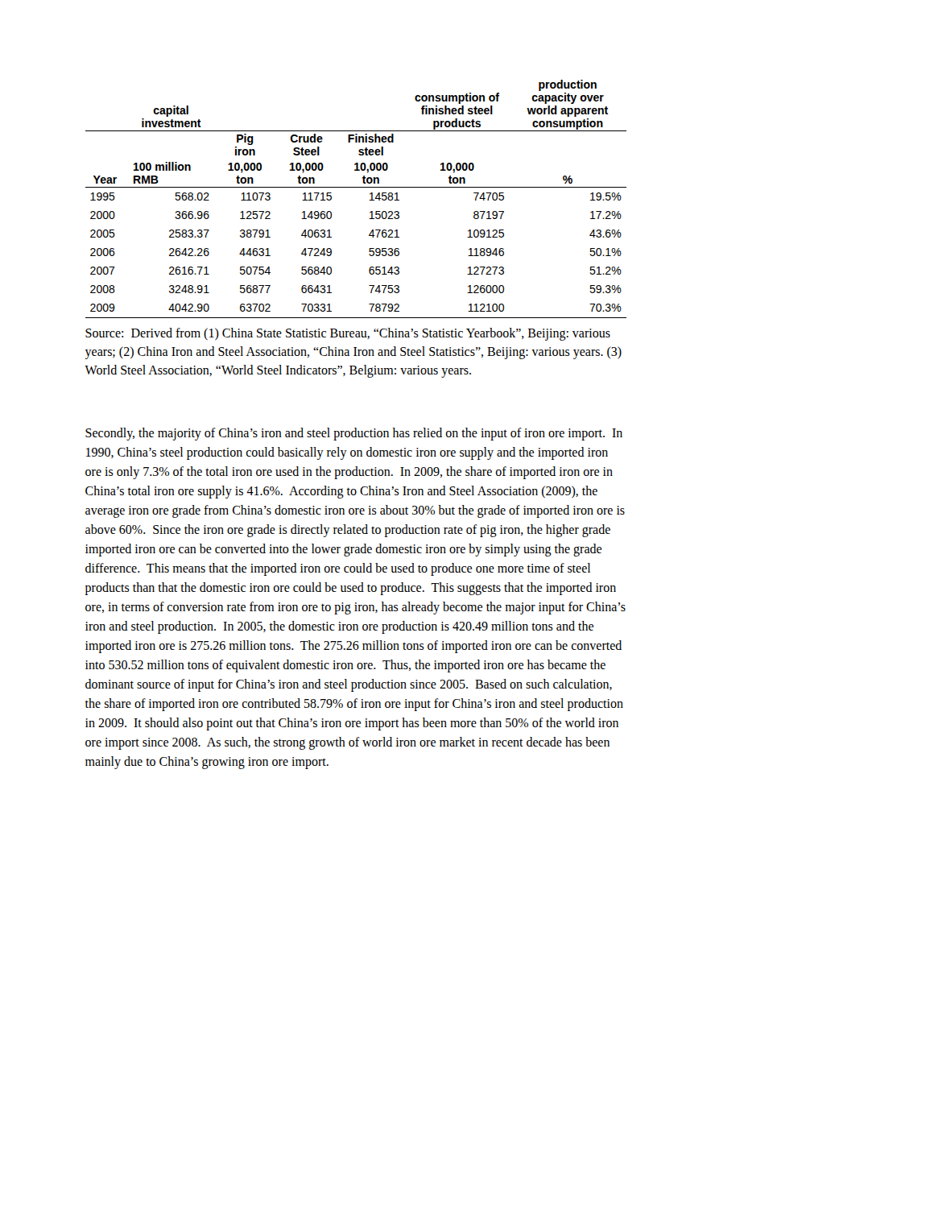| | capital investment | | | | consumption of finished steel products | production capacity over world apparent consumption |
| --- | --- | --- | --- | --- | --- | --- |
| | | Pig iron | Crude Steel | Finished steel | | |
| Year | 100 million RMB | 10,000 ton | 10,000 ton | 10,000 ton | 10,000 ton | % |
| 1995 | 568.02 | 11073 | 11715 | 14581 | 74705 | 19.5% |
| 2000 | 366.96 | 12572 | 14960 | 15023 | 87197 | 17.2% |
| 2005 | 2583.37 | 38791 | 40631 | 47621 | 109125 | 43.6% |
| 2006 | 2642.26 | 44631 | 47249 | 59536 | 118946 | 50.1% |
| 2007 | 2616.71 | 50754 | 56840 | 65143 | 127273 | 51.2% |
| 2008 | 3248.91 | 56877 | 66431 | 74753 | 126000 | 59.3% |
| 2009 | 4042.90 | 63702 | 70331 | 78792 | 112100 | 70.3% |
Source: Derived from (1) China State Statistic Bureau, “China’s Statistic Yearbook”, Beijing: various years; (2) China Iron and Steel Association, “China Iron and Steel Statistics”, Beijing: various years. (3) World Steel Association, “World Steel Indicators”, Belgium: various years.
Secondly, the majority of China’s iron and steel production has relied on the input of iron ore import. In 1990, China’s steel production could basically rely on domestic iron ore supply and the imported iron ore is only 7.3% of the total iron ore used in the production. In 2009, the share of imported iron ore in China’s total iron ore supply is 41.6%. According to China’s Iron and Steel Association (2009), the average iron ore grade from China’s domestic iron ore is about 30% but the grade of imported iron ore is above 60%. Since the iron ore grade is directly related to production rate of pig iron, the higher grade imported iron ore can be converted into the lower grade domestic iron ore by simply using the grade difference. This means that the imported iron ore could be used to produce one more time of steel products than that the domestic iron ore could be used to produce. This suggests that the imported iron ore, in terms of conversion rate from iron ore to pig iron, has already become the major input for China’s iron and steel production. In 2005, the domestic iron ore production is 420.49 million tons and the imported iron ore is 275.26 million tons. The 275.26 million tons of imported iron ore can be converted into 530.52 million tons of equivalent domestic iron ore. Thus, the imported iron ore has became the dominant source of input for China’s iron and steel production since 2005. Based on such calculation, the share of imported iron ore contributed 58.79% of iron ore input for China’s iron and steel production in 2009. It should also point out that China’s iron ore import has been more than 50% of the world iron ore import since 2008. As such, the strong growth of world iron ore market in recent decade has been mainly due to China’s growing iron ore import.